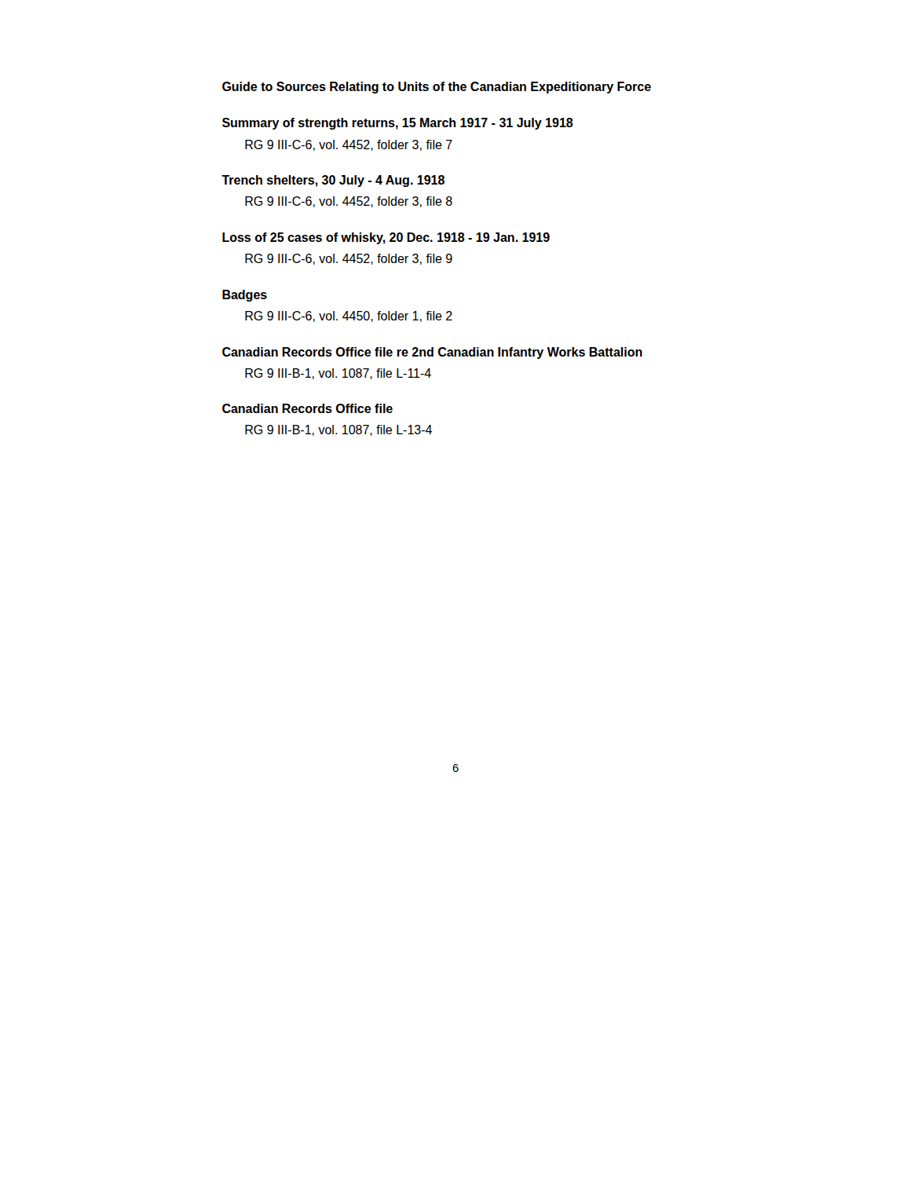Guide to Sources Relating to Units of the Canadian Expeditionary Force
Summary of strength returns, 15 March 1917 - 31 July 1918
RG 9 III-C-6, vol. 4452, folder 3, file 7
Trench shelters, 30 July - 4 Aug. 1918
RG 9 III-C-6, vol. 4452, folder 3, file 8
Loss of 25 cases of whisky, 20 Dec. 1918 - 19 Jan. 1919
RG 9 III-C-6, vol. 4452, folder 3, file 9
Badges
RG 9 III-C-6, vol. 4450, folder 1, file 2
Canadian Records Office file re 2nd Canadian Infantry Works Battalion
RG 9 III-B-1, vol. 1087, file L-11-4
Canadian Records Office file
RG 9 III-B-1, vol. 1087, file L-13-4
6